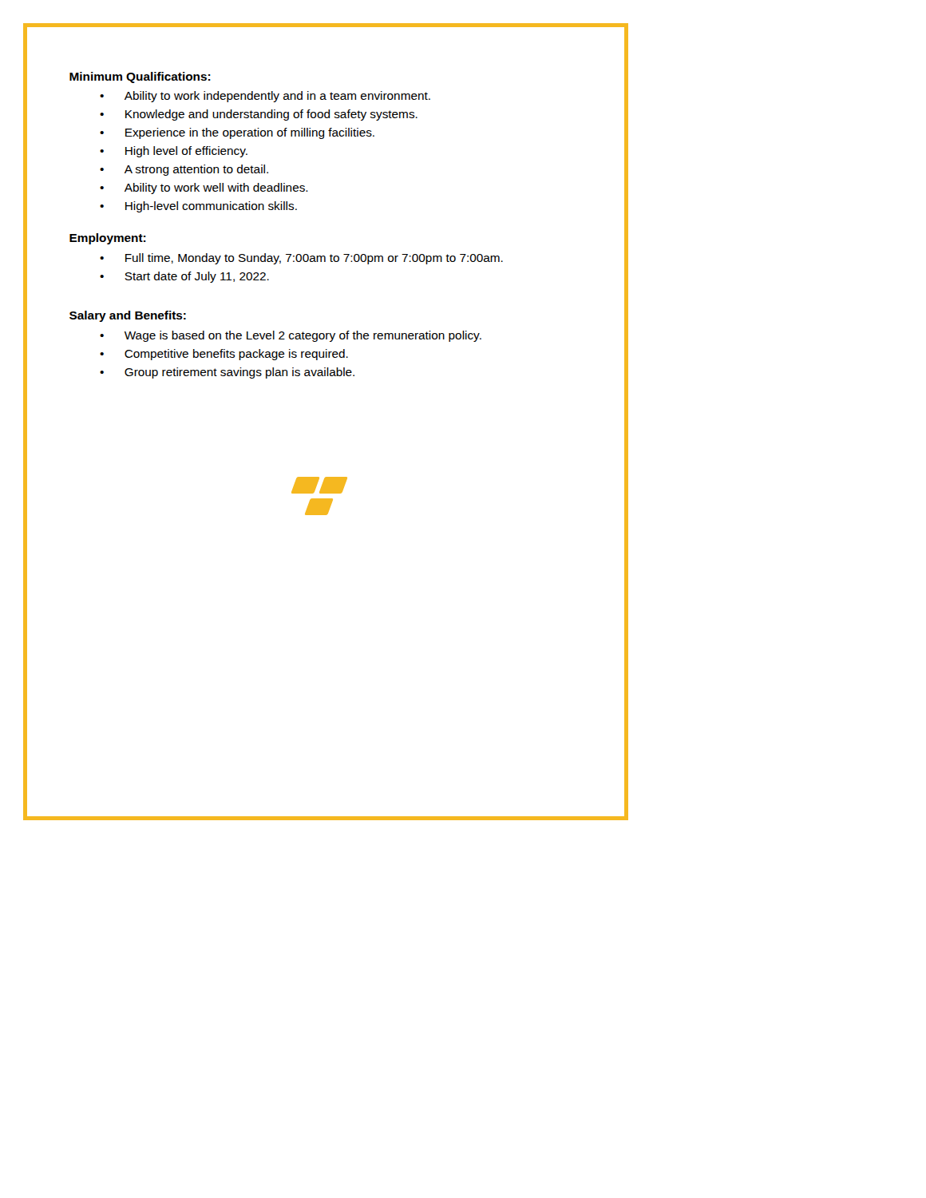Minimum Qualifications:
Ability to work independently and in a team environment.
Knowledge and understanding of food safety systems.
Experience in the operation of milling facilities.
High level of efficiency.
A strong attention to detail.
Ability to work well with deadlines.
High-level communication skills.
Employment:
Full time, Monday to Sunday, 7:00am to 7:00pm or 7:00pm to 7:00am.
Start date of July 11, 2022.
Salary and Benefits:
Wage is based on the Level 2 category of the remuneration policy.
Competitive benefits package is required.
Group retirement savings plan is available.